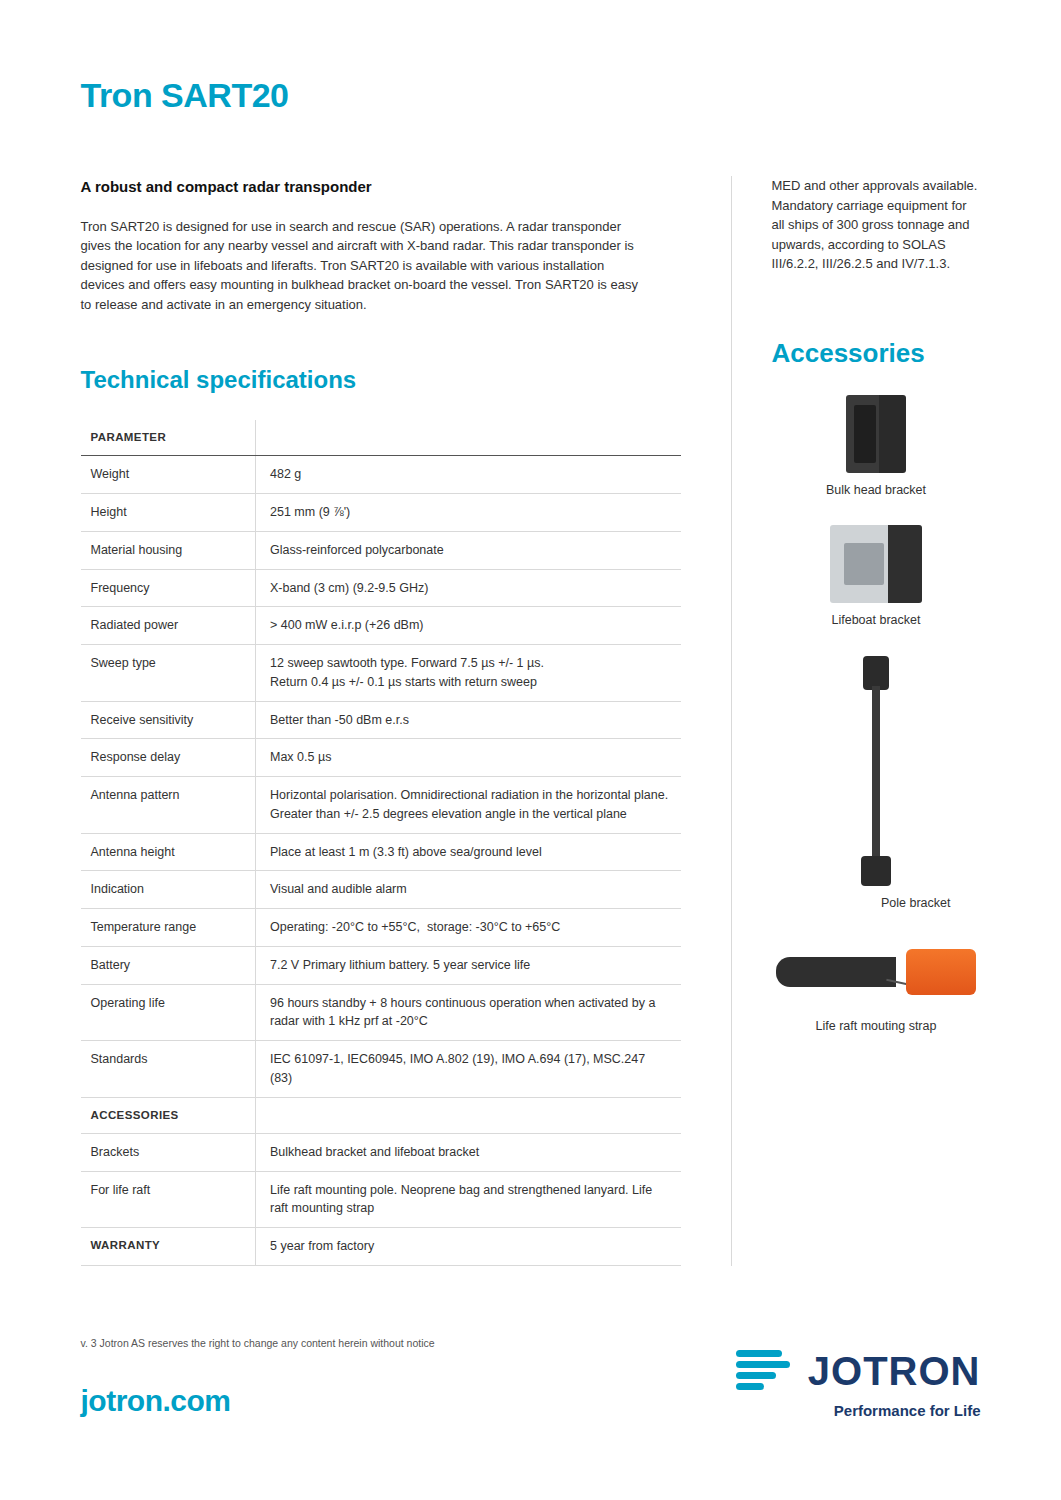Tron SART20
A robust and compact radar transponder
Tron SART20 is designed for use in search and rescue (SAR) operations. A radar transponder gives the location for any nearby vessel and aircraft with X-band radar. This radar transponder is designed for use in lifeboats and liferafts. Tron SART20 is available with various installation devices and offers easy mounting in bulkhead bracket on-board the vessel. Tron SART20 is easy to release and activate in an emergency situation.
Technical specifications
| Parameter | |
| --- | --- |
| Weight | 482 g |
| Height | 251 mm (9 ⅞') |
| Material housing | Glass-reinforced polycarbonate |
| Frequency | X-band (3 cm) (9.2-9.5 GHz) |
| Radiated power | > 400 mW e.i.r.p (+26 dBm) |
| Sweep type | 12 sweep sawtooth type. Forward 7.5 µs +/- 1 µs. Return 0.4 µs +/- 0.1 µs starts with return sweep |
| Receive sensitivity | Better than -50 dBm e.r.s |
| Response delay | Max 0.5 µs |
| Antenna pattern | Horizontal polarisation. Omnidirectional radiation in the horizontal plane. Greater than +/- 2.5 degrees elevation angle in the vertical plane |
| Antenna height | Place at least 1 m (3.3 ft) above sea/ground level |
| Indication | Visual and audible alarm |
| Temperature range | Operating: -20°C to +55°C, storage: -30°C to +65°C |
| Battery | 7.2 V Primary lithium battery. 5 year service life |
| Operating life | 96 hours standby + 8 hours continuous operation when activated by a radar with 1 kHz prf at -20°C |
| Standards | IEC 61097-1, IEC60945, IMO A.802 (19), IMO A.694 (17), MSC.247 (83) |
| Accessories | |
| Brackets | Bulkhead bracket and lifeboat bracket |
| For life raft | Life raft mounting pole. Neoprene bag and strengthened lanyard. Life raft mounting strap |
| Warranty | 5 year from factory |
MED and other approvals available. Mandatory carriage equipment for all ships of 300 gross tonnage and upwards, according to SOLAS III/6.2.2, III/26.2.5 and IV/7.1.3.
Accessories
Bulk head bracket
Lifeboat bracket
Pole bracket
Life raft mouting strap
v. 3 Jotron AS reserves the right to change any content herein without notice
jotron.com
JOTRON
Performance for Life